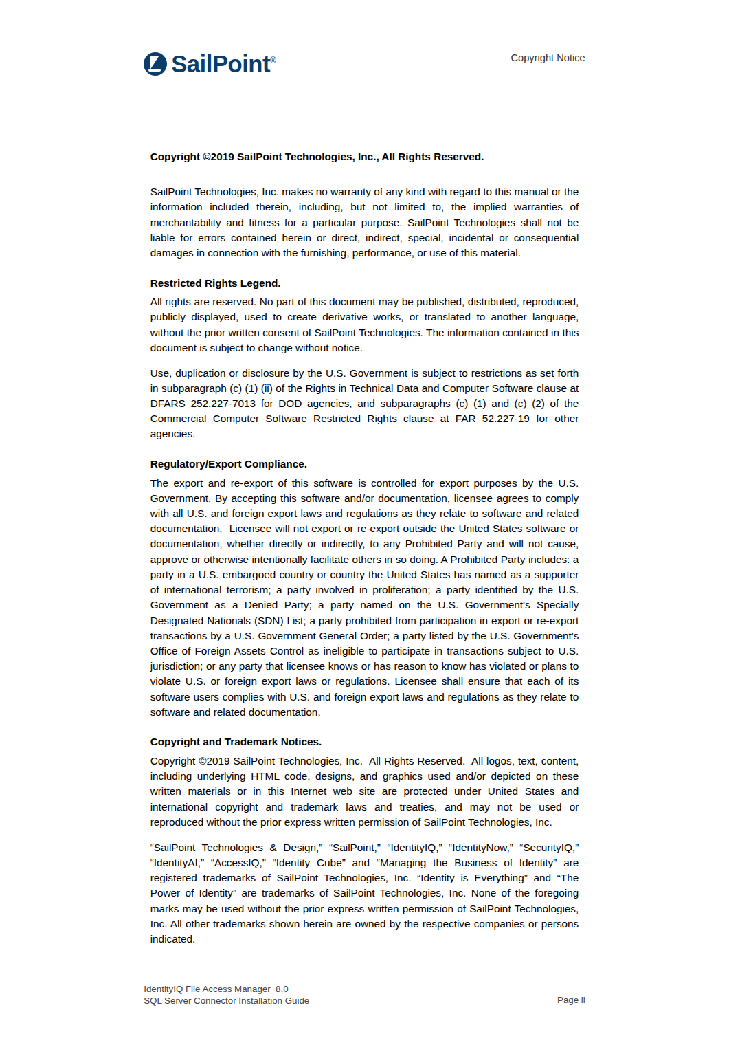SailPoint®
Copyright Notice
Copyright ©2019 SailPoint Technologies, Inc., All Rights Reserved.
SailPoint Technologies, Inc. makes no warranty of any kind with regard to this manual or the information included therein, including, but not limited to, the implied warranties of merchantability and fitness for a particular purpose. SailPoint Technologies shall not be liable for errors contained herein or direct, indirect, special, incidental or consequential damages in connection with the furnishing, performance, or use of this material.
Restricted Rights Legend.
All rights are reserved. No part of this document may be published, distributed, reproduced, publicly displayed, used to create derivative works, or translated to another language, without the prior written consent of SailPoint Technologies. The information contained in this document is subject to change without notice.
Use, duplication or disclosure by the U.S. Government is subject to restrictions as set forth in subparagraph (c) (1) (ii) of the Rights in Technical Data and Computer Software clause at DFARS 252.227-7013 for DOD agencies, and subparagraphs (c) (1) and (c) (2) of the Commercial Computer Software Restricted Rights clause at FAR 52.227-19 for other agencies.
Regulatory/Export Compliance.
The export and re-export of this software is controlled for export purposes by the U.S. Government. By accepting this software and/or documentation, licensee agrees to comply with all U.S. and foreign export laws and regulations as they relate to software and related documentation. Licensee will not export or re-export outside the United States software or documentation, whether directly or indirectly, to any Prohibited Party and will not cause, approve or otherwise intentionally facilitate others in so doing. A Prohibited Party includes: a party in a U.S. embargoed country or country the United States has named as a supporter of international terrorism; a party involved in proliferation; a party identified by the U.S. Government as a Denied Party; a party named on the U.S. Government's Specially Designated Nationals (SDN) List; a party prohibited from participation in export or re-export transactions by a U.S. Government General Order; a party listed by the U.S. Government's Office of Foreign Assets Control as ineligible to participate in transactions subject to U.S. jurisdiction; or any party that licensee knows or has reason to know has violated or plans to violate U.S. or foreign export laws or regulations. Licensee shall ensure that each of its software users complies with U.S. and foreign export laws and regulations as they relate to software and related documentation.
Copyright and Trademark Notices.
Copyright ©2019 SailPoint Technologies, Inc. All Rights Reserved. All logos, text, content, including underlying HTML code, designs, and graphics used and/or depicted on these written materials or in this Internet web site are protected under United States and international copyright and trademark laws and treaties, and may not be used or reproduced without the prior express written permission of SailPoint Technologies, Inc.
“SailPoint Technologies & Design,” “SailPoint,” “IdentityIQ,” “IdentityNow,” “SecurityIQ,” “IdentityAI,” “AccessIQ,” “Identity Cube” and “Managing the Business of Identity” are registered trademarks of SailPoint Technologies, Inc. “Identity is Everything” and “The Power of Identity” are trademarks of SailPoint Technologies, Inc. None of the foregoing marks may be used without the prior express written permission of SailPoint Technologies, Inc. All other trademarks shown herein are owned by the respective companies or persons indicated.
IdentityIQ File Access Manager 8.0
SQL Server Connector Installation Guide
Page ii